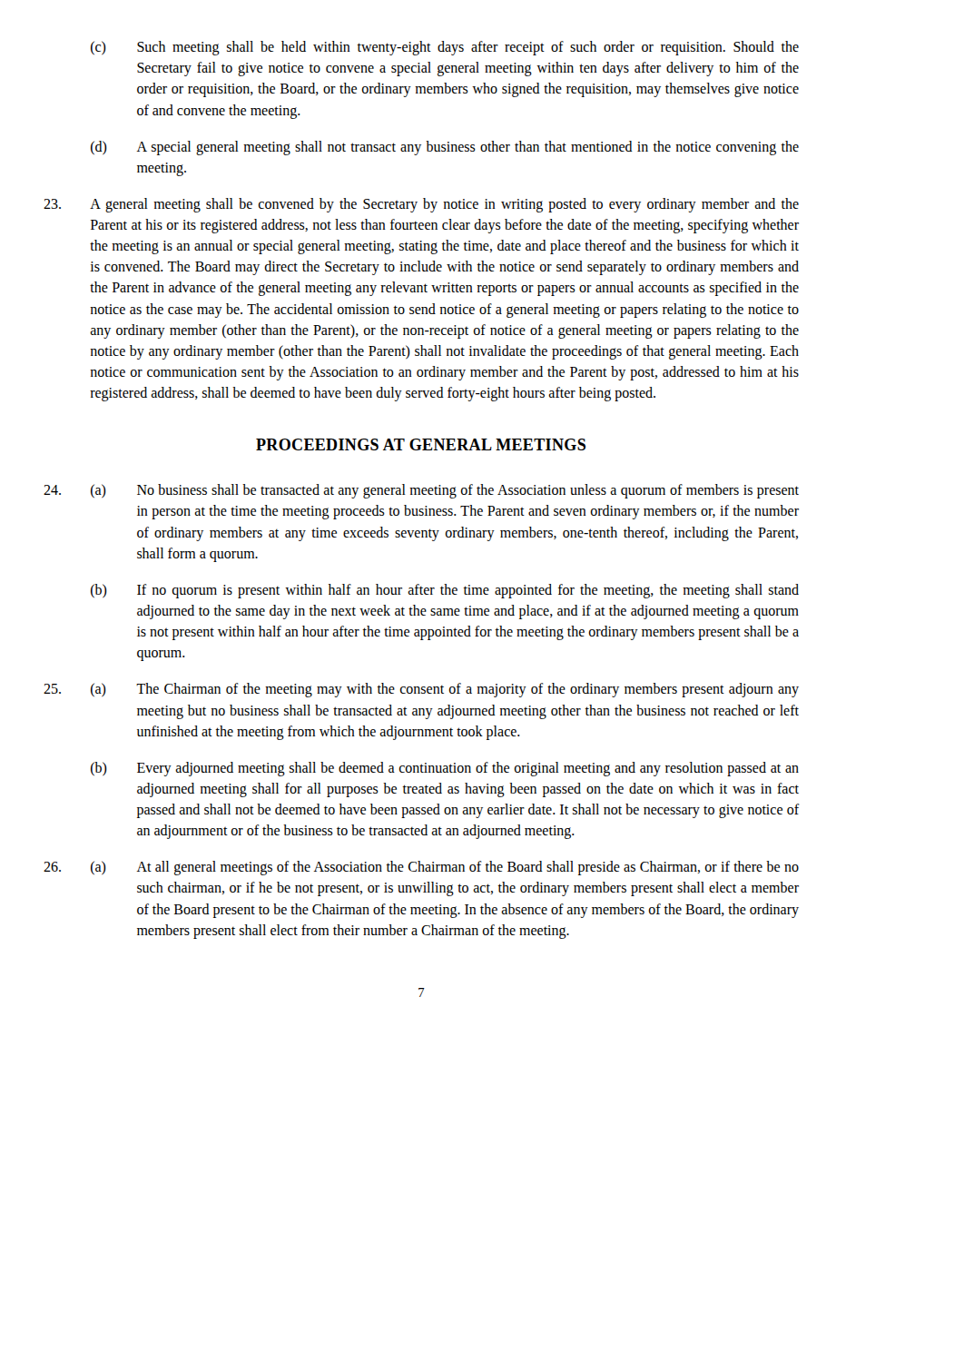(c)
Such meeting shall be held within twenty-eight days after receipt of such order or requisition. Should the Secretary fail to give notice to convene a special general meeting within ten days after delivery to him of the order or requisition, the Board, or the ordinary members who signed the requisition, may themselves give notice of and convene the meeting.
(d)
A special general meeting shall not transact any business other than that mentioned in the notice convening the meeting.
23.
A general meeting shall be convened by the Secretary by notice in writing posted to every ordinary member and the Parent at his or its registered address, not less than fourteen clear days before the date of the meeting, specifying whether the meeting is an annual or special general meeting, stating the time, date and place thereof and the business for which it is convened. The Board may direct the Secretary to include with the notice or send separately to ordinary members and the Parent in advance of the general meeting any relevant written reports or papers or annual accounts as specified in the notice as the case may be. The accidental omission to send notice of a general meeting or papers relating to the notice to any ordinary member (other than the Parent), or the non-receipt of notice of a general meeting or papers relating to the notice by any ordinary member (other than the Parent) shall not invalidate the proceedings of that general meeting. Each notice or communication sent by the Association to an ordinary member and the Parent by post, addressed to him at his registered address, shall be deemed to have been duly served forty-eight hours after being posted.
Proceedings at General Meetings
24.
(a)
No business shall be transacted at any general meeting of the Association unless a quorum of members is present in person at the time the meeting proceeds to business. The Parent and seven ordinary members or, if the number of ordinary members at any time exceeds seventy ordinary members, one-tenth thereof, including the Parent, shall form a quorum.
(b)
If no quorum is present within half an hour after the time appointed for the meeting, the meeting shall stand adjourned to the same day in the next week at the same time and place, and if at the adjourned meeting a quorum is not present within half an hour after the time appointed for the meeting the ordinary members present shall be a quorum.
25.
(a)
The Chairman of the meeting may with the consent of a majority of the ordinary members present adjourn any meeting but no business shall be transacted at any adjourned meeting other than the business not reached or left unfinished at the meeting from which the adjournment took place.
(b)
Every adjourned meeting shall be deemed a continuation of the original meeting and any resolution passed at an adjourned meeting shall for all purposes be treated as having been passed on the date on which it was in fact passed and shall not be deemed to have been passed on any earlier date. It shall not be necessary to give notice of an adjournment or of the business to be transacted at an adjourned meeting.
26.
(a)
At all general meetings of the Association the Chairman of the Board shall preside as Chairman, or if there be no such chairman, or if he be not present, or is unwilling to act, the ordinary members present shall elect a member of the Board present to be the Chairman of the meeting. In the absence of any members of the Board, the ordinary members present shall elect from their number a Chairman of the meeting.
7